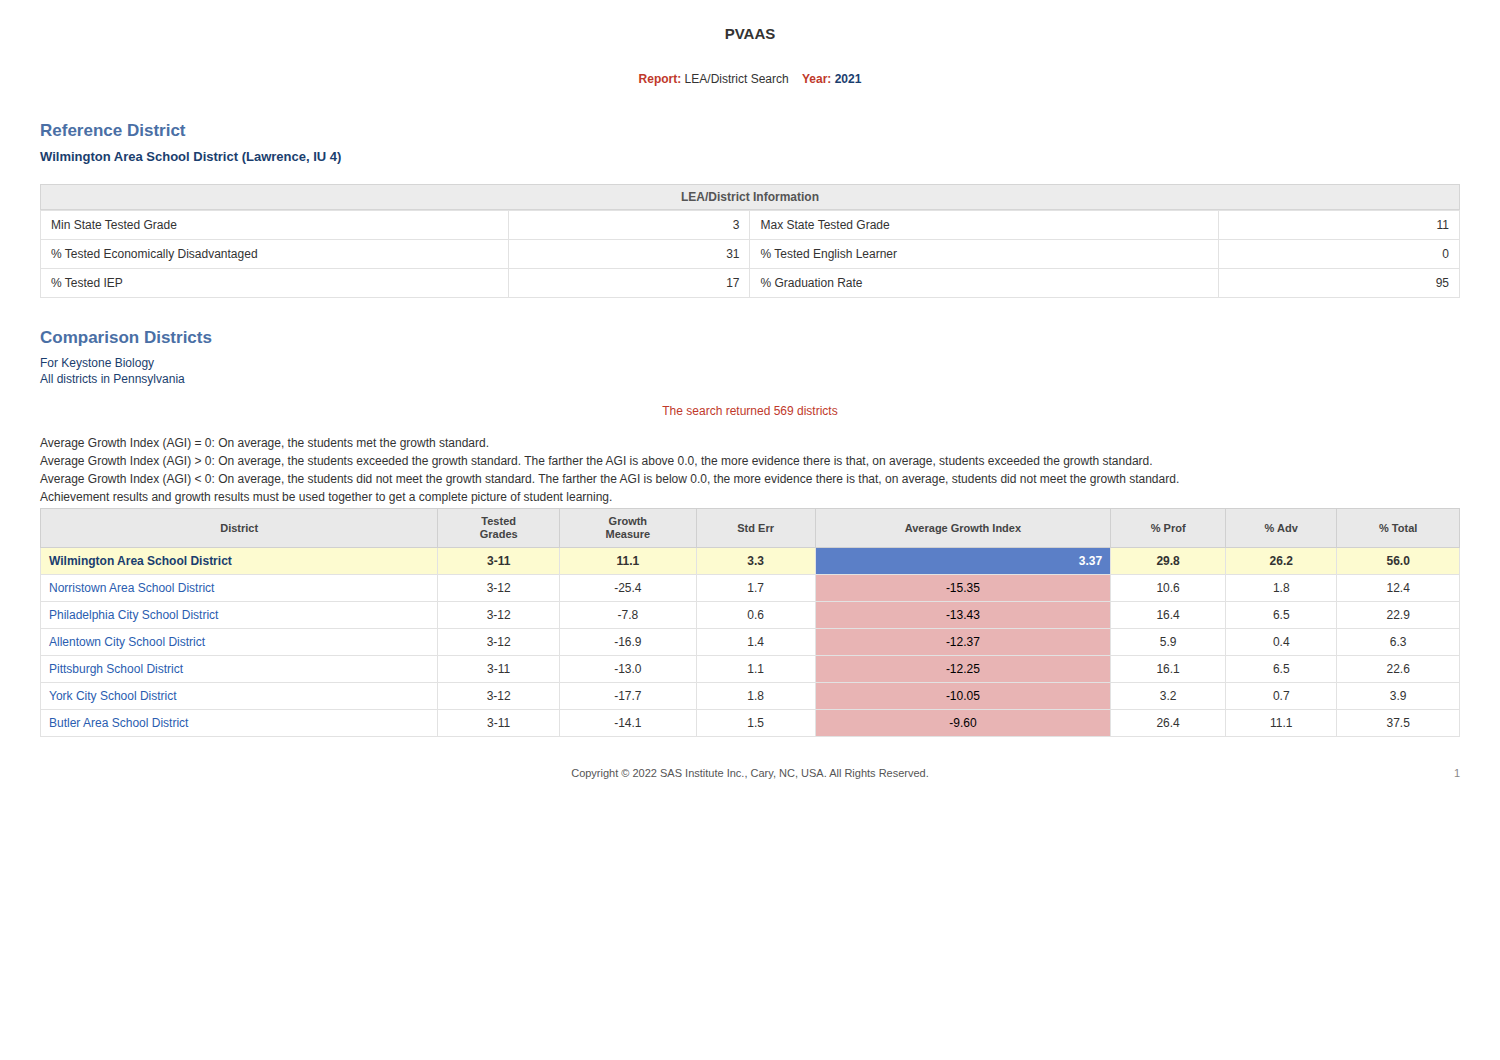PVAAS
Report: LEA/District Search Year: 2021
Reference District
Wilmington Area School District (Lawrence, IU 4)
LEA/District Information
| Min State Tested Grade | 3 | Max State Tested Grade | 11 |
| % Tested Economically Disadvantaged | 31 | % Tested English Learner | 0 |
| % Tested IEP | 17 | % Graduation Rate | 95 |
Comparison Districts
For Keystone Biology
All districts in Pennsylvania
The search returned 569 districts
Average Growth Index (AGI) = 0: On average, the students met the growth standard.
Average Growth Index (AGI) > 0: On average, the students exceeded the growth standard. The farther the AGI is above 0.0, the more evidence there is that, on average, students exceeded the growth standard.
Average Growth Index (AGI) < 0: On average, the students did not meet the growth standard. The farther the AGI is below 0.0, the more evidence there is that, on average, students did not meet the growth standard.
Achievement results and growth results must be used together to get a complete picture of student learning.
| District | Tested Grades | Growth Measure | Std Err | Average Growth Index | % Prof | % Adv | % Total |
| --- | --- | --- | --- | --- | --- | --- | --- |
| Wilmington Area School District | 3-11 | 11.1 | 3.3 | 3.37 | 29.8 | 26.2 | 56.0 |
| Norristown Area School District | 3-12 | -25.4 | 1.7 | -15.35 | 10.6 | 1.8 | 12.4 |
| Philadelphia City School District | 3-12 | -7.8 | 0.6 | -13.43 | 16.4 | 6.5 | 22.9 |
| Allentown City School District | 3-12 | -16.9 | 1.4 | -12.37 | 5.9 | 0.4 | 6.3 |
| Pittsburgh School District | 3-11 | -13.0 | 1.1 | -12.25 | 16.1 | 6.5 | 22.6 |
| York City School District | 3-12 | -17.7 | 1.8 | -10.05 | 3.2 | 0.7 | 3.9 |
| Butler Area School District | 3-11 | -14.1 | 1.5 | -9.60 | 26.4 | 11.1 | 37.5 |
Copyright © 2022 SAS Institute Inc., Cary, NC, USA. All Rights Reserved. 1